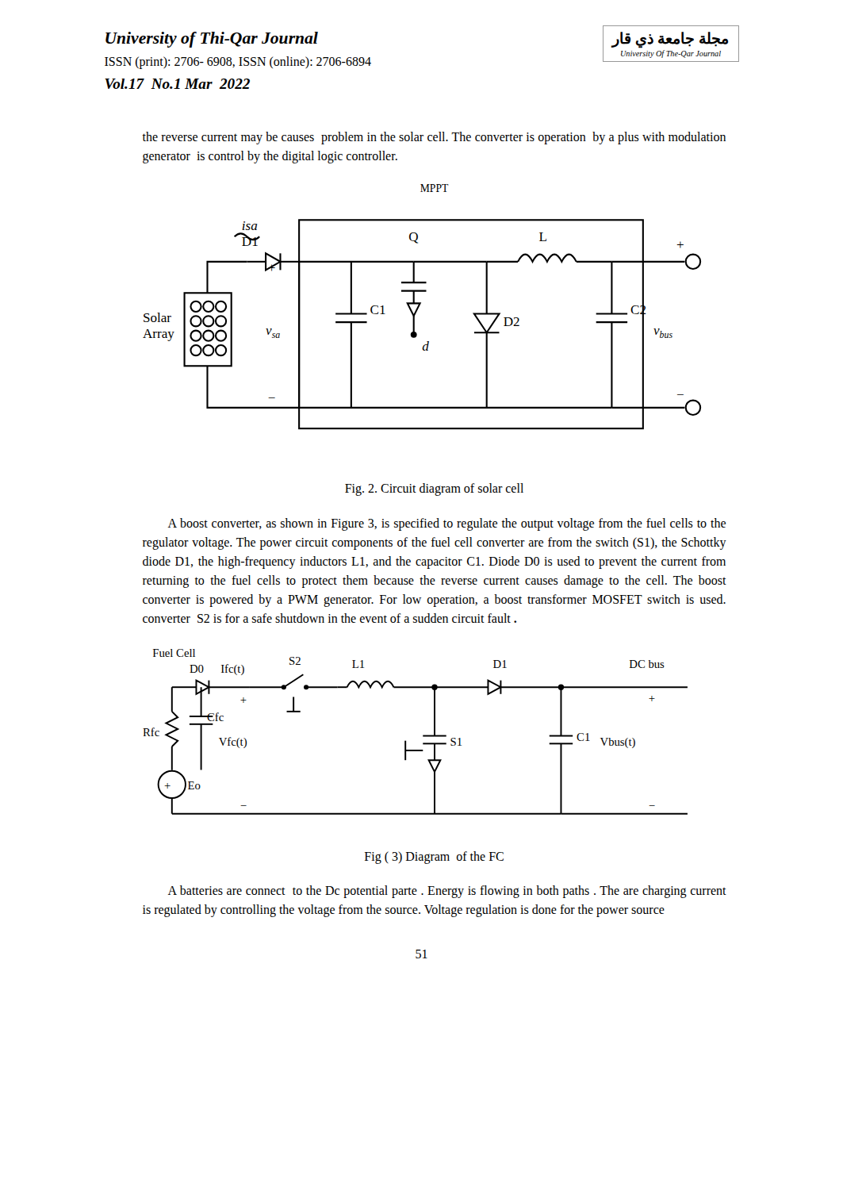University of Thi-Qar Journal
ISSN (print): 2706- 6908, ISSN (online): 2706-6894
Vol.17 No.1 Mar 2022
مجلة جامعة ذي قار University Of The-Qar Journal
the reverse current may be causes problem in the solar cell. The converter is operation by a plus with modulation generator is control by the digital logic controller.
MPPT
Solar Array D1 isa + − vsa C1 Q d D2 L C2 + − vbus
Fig. 2. Circuit diagram of solar cell
A boost converter, as shown in Figure 3, is specified to regulate the output voltage from the fuel cells to the regulator voltage. The power circuit components of the fuel cell converter are from the switch (S1), the Schottky diode D1, the high-frequency inductors L1, and the capacitor C1. Diode D0 is used to prevent the current from returning to the fuel cells to protect them because the reverse current causes damage to the cell. The boost converter is powered by a PWM generator. For low operation, a boost transformer MOSFET switch is used. converter S2 is for a safe shutdown in the event of a sudden circuit fault .
Fuel Cell D0 Ifc(t) Rfc Cfc + Eo Vfc(t) + − S2 L1 D1 S1 C1 DC bus + − Vbus(t)
Fig ( 3) Diagram of the FC
A batteries are connect to the Dc potential parte . Energy is flowing in both paths . The are charging current is regulated by controlling the voltage from the source. Voltage regulation is done for the power source
51